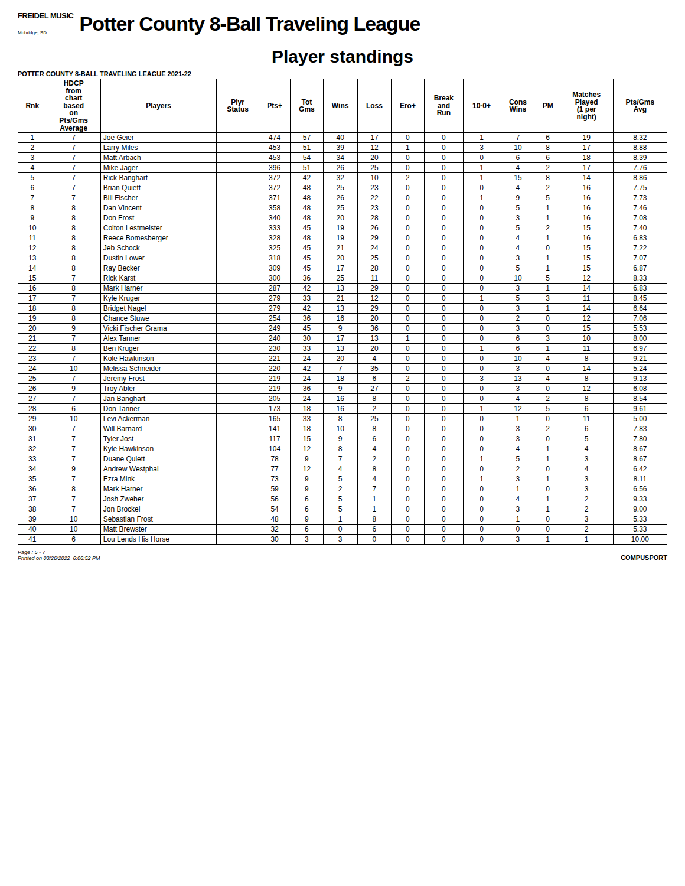FREIDEL MUSIC
Mobridge, SD
Potter County 8-Ball Traveling League
Player standings
POTTER COUNTY 8-BALL TRAVELING LEAGUE 2021-22
| Rnk | HDCP from chart based on Pts/Gms Average | Players | Plyr Status | Pts+ | Tot Gms | Wins | Loss | Ero+ | Break and Run | 10-0+ | Cons Wins | PM | Matches Played (1 per night) | Pts/Gms Avg |
| --- | --- | --- | --- | --- | --- | --- | --- | --- | --- | --- | --- | --- | --- | --- |
| 1 | 7 | Joe Geier | | 474 | 57 | 40 | 17 | 0 | 0 | 1 | 7 | 6 | 19 | 8.32 |
| 2 | 7 | Larry Miles | | 453 | 51 | 39 | 12 | 1 | 0 | 3 | 10 | 8 | 17 | 8.88 |
| 3 | 7 | Matt Arbach | | 453 | 54 | 34 | 20 | 0 | 0 | 0 | 6 | 6 | 18 | 8.39 |
| 4 | 7 | Mike Jager | | 396 | 51 | 26 | 25 | 0 | 0 | 1 | 4 | 2 | 17 | 7.76 |
| 5 | 7 | Rick Banghart | | 372 | 42 | 32 | 10 | 2 | 0 | 1 | 15 | 8 | 14 | 8.86 |
| 6 | 7 | Brian Quiett | | 372 | 48 | 25 | 23 | 0 | 0 | 0 | 4 | 2 | 16 | 7.75 |
| 7 | 7 | Bill Fischer | | 371 | 48 | 26 | 22 | 0 | 0 | 1 | 9 | 5 | 16 | 7.73 |
| 8 | 8 | Dan Vincent | | 358 | 48 | 25 | 23 | 0 | 0 | 0 | 5 | 1 | 16 | 7.46 |
| 9 | 8 | Don Frost | | 340 | 48 | 20 | 28 | 0 | 0 | 0 | 3 | 1 | 16 | 7.08 |
| 10 | 8 | Colton Lestmeister | | 333 | 45 | 19 | 26 | 0 | 0 | 0 | 5 | 2 | 15 | 7.40 |
| 11 | 8 | Reece Bomesberger | | 328 | 48 | 19 | 29 | 0 | 0 | 0 | 4 | 1 | 16 | 6.83 |
| 12 | 8 | Jeb Schock | | 325 | 45 | 21 | 24 | 0 | 0 | 0 | 4 | 0 | 15 | 7.22 |
| 13 | 8 | Dustin Lower | | 318 | 45 | 20 | 25 | 0 | 0 | 0 | 3 | 1 | 15 | 7.07 |
| 14 | 8 | Ray Becker | | 309 | 45 | 17 | 28 | 0 | 0 | 0 | 5 | 1 | 15 | 6.87 |
| 15 | 7 | Rick Karst | | 300 | 36 | 25 | 11 | 0 | 0 | 0 | 10 | 5 | 12 | 8.33 |
| 16 | 8 | Mark Harner | | 287 | 42 | 13 | 29 | 0 | 0 | 0 | 3 | 1 | 14 | 6.83 |
| 17 | 7 | Kyle Kruger | | 279 | 33 | 21 | 12 | 0 | 0 | 1 | 5 | 3 | 11 | 8.45 |
| 18 | 8 | Bridget Nagel | | 279 | 42 | 13 | 29 | 0 | 0 | 0 | 3 | 1 | 14 | 6.64 |
| 19 | 8 | Chance Stuwe | | 254 | 36 | 16 | 20 | 0 | 0 | 0 | 2 | 0 | 12 | 7.06 |
| 20 | 9 | Vicki Fischer Grama | | 249 | 45 | 9 | 36 | 0 | 0 | 0 | 3 | 0 | 15 | 5.53 |
| 21 | 7 | Alex Tanner | | 240 | 30 | 17 | 13 | 1 | 0 | 0 | 6 | 3 | 10 | 8.00 |
| 22 | 8 | Ben Kruger | | 230 | 33 | 13 | 20 | 0 | 0 | 1 | 6 | 1 | 11 | 6.97 |
| 23 | 7 | Kole Hawkinson | | 221 | 24 | 20 | 4 | 0 | 0 | 0 | 10 | 4 | 8 | 9.21 |
| 24 | 10 | Melissa Schneider | | 220 | 42 | 7 | 35 | 0 | 0 | 0 | 3 | 0 | 14 | 5.24 |
| 25 | 7 | Jeremy Frost | | 219 | 24 | 18 | 6 | 2 | 0 | 3 | 13 | 4 | 8 | 9.13 |
| 26 | 9 | Troy Abler | | 219 | 36 | 9 | 27 | 0 | 0 | 0 | 3 | 0 | 12 | 6.08 |
| 27 | 7 | Jan Banghart | | 205 | 24 | 16 | 8 | 0 | 0 | 0 | 4 | 2 | 8 | 8.54 |
| 28 | 6 | Don Tanner | | 173 | 18 | 16 | 2 | 0 | 0 | 1 | 12 | 5 | 6 | 9.61 |
| 29 | 10 | Levi Ackerman | | 165 | 33 | 8 | 25 | 0 | 0 | 0 | 1 | 0 | 11 | 5.00 |
| 30 | 7 | Will Barnard | | 141 | 18 | 10 | 8 | 0 | 0 | 0 | 3 | 2 | 6 | 7.83 |
| 31 | 7 | Tyler Jost | | 117 | 15 | 9 | 6 | 0 | 0 | 0 | 3 | 0 | 5 | 7.80 |
| 32 | 7 | Kyle Hawkinson | | 104 | 12 | 8 | 4 | 0 | 0 | 0 | 4 | 1 | 4 | 8.67 |
| 33 | 7 | Duane Quiett | | 78 | 9 | 7 | 2 | 0 | 0 | 1 | 5 | 1 | 3 | 8.67 |
| 34 | 9 | Andrew Westphal | | 77 | 12 | 4 | 8 | 0 | 0 | 0 | 2 | 0 | 4 | 6.42 |
| 35 | 7 | Ezra Mink | | 73 | 9 | 5 | 4 | 0 | 0 | 1 | 3 | 1 | 3 | 8.11 |
| 36 | 8 | Mark Harner | | 59 | 9 | 2 | 7 | 0 | 0 | 0 | 1 | 0 | 3 | 6.56 |
| 37 | 7 | Josh Zweber | | 56 | 6 | 5 | 1 | 0 | 0 | 0 | 4 | 1 | 2 | 9.33 |
| 38 | 7 | Jon Brockel | | 54 | 6 | 5 | 1 | 0 | 0 | 0 | 3 | 1 | 2 | 9.00 |
| 39 | 10 | Sebastian Frost | | 48 | 9 | 1 | 8 | 0 | 0 | 0 | 1 | 0 | 3 | 5.33 |
| 40 | 10 | Matt Brewster | | 32 | 6 | 0 | 6 | 0 | 0 | 0 | 0 | 0 | 2 | 5.33 |
| 41 | 6 | Lou Lends His Horse | | 30 | 3 | 3 | 0 | 0 | 0 | 0 | 3 | 1 | 1 | 10.00 |
Page : 5 - 7
Printed on 03/26/2022 6:06:52 PM COMPUSPORT